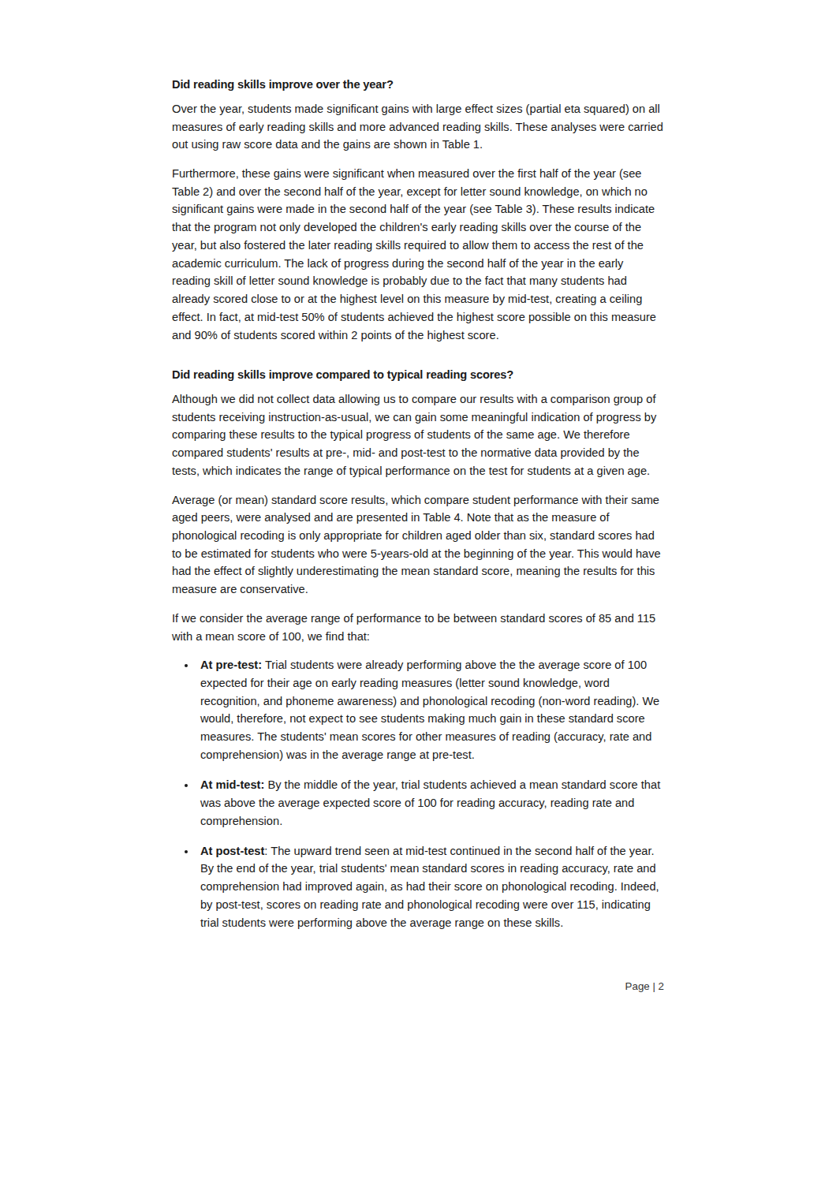Did reading skills improve over the year?
Over the year, students made significant gains with large effect sizes (partial eta squared) on all measures of early reading skills and more advanced reading skills. These analyses were carried out using raw score data and the gains are shown in Table 1.
Furthermore, these gains were significant when measured over the first half of the year (see Table 2) and over the second half of the year, except for letter sound knowledge, on which no significant gains were made in the second half of the year (see Table 3). These results indicate that the program not only developed the children's early reading skills over the course of the year, but also fostered the later reading skills required to allow them to access the rest of the academic curriculum. The lack of progress during the second half of the year in the early reading skill of letter sound knowledge is probably due to the fact that many students had already scored close to or at the highest level on this measure by mid-test, creating a ceiling effect. In fact, at mid-test 50% of students achieved the highest score possible on this measure and 90% of students scored within 2 points of the highest score.
Did reading skills improve compared to typical reading scores?
Although we did not collect data allowing us to compare our results with a comparison group of students receiving instruction-as-usual, we can gain some meaningful indication of progress by comparing these results to the typical progress of students of the same age. We therefore compared students' results at pre-, mid- and post-test to the normative data provided by the tests, which indicates the range of typical performance on the test for students at a given age.
Average (or mean) standard score results, which compare student performance with their same aged peers, were analysed and are presented in Table 4. Note that as the measure of phonological recoding is only appropriate for children aged older than six, standard scores had to be estimated for students who were 5-years-old at the beginning of the year. This would have had the effect of slightly underestimating the mean standard score, meaning the results for this measure are conservative.
If we consider the average range of performance to be between standard scores of 85 and 115 with a mean score of 100, we find that:
At pre-test: Trial students were already performing above the the average score of 100 expected for their age on early reading measures (letter sound knowledge, word recognition, and phoneme awareness) and phonological recoding (non-word reading). We would, therefore, not expect to see students making much gain in these standard score measures. The students' mean scores for other measures of reading (accuracy, rate and comprehension) was in the average range at pre-test.
At mid-test: By the middle of the year, trial students achieved a mean standard score that was above the average expected score of 100 for reading accuracy, reading rate and comprehension.
At post-test: The upward trend seen at mid-test continued in the second half of the year. By the end of the year, trial students' mean standard scores in reading accuracy, rate and comprehension had improved again, as had their score on phonological recoding. Indeed, by post-test, scores on reading rate and phonological recoding were over 115, indicating trial students were performing above the average range on these skills.
Page | 2